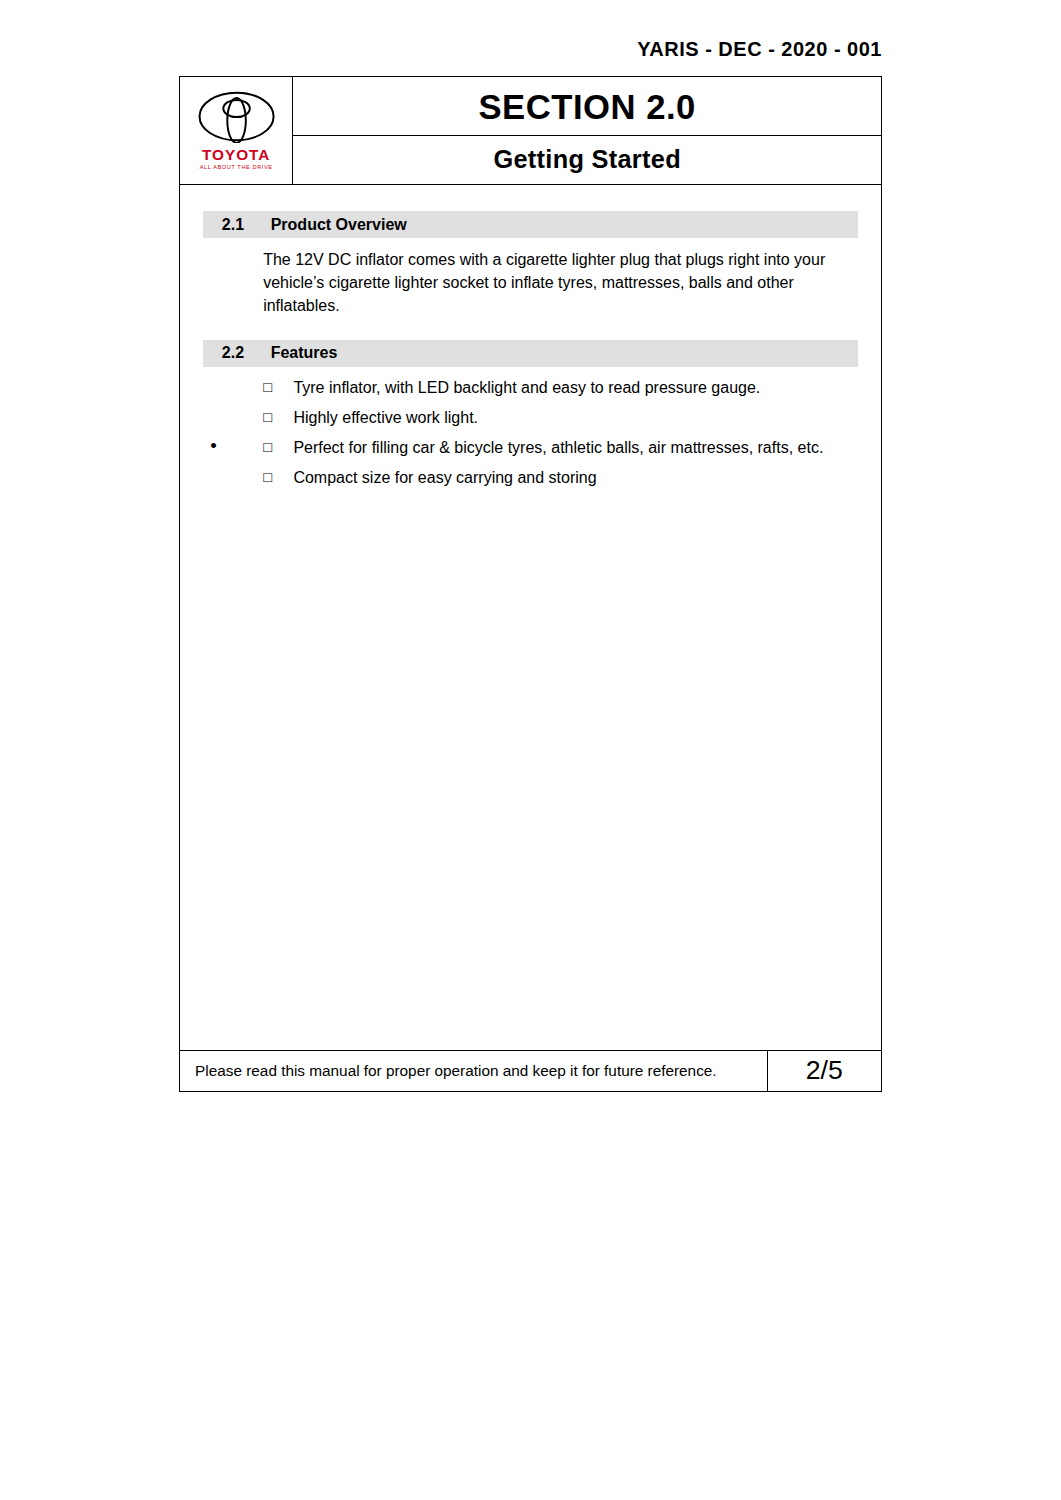YARIS - DEC - 2020 - 001
TOYOTA
ALL ABOUT THE DRIVE
SECTION 2.0
Getting Started
2.1
Product Overview
The 12V DC inflator comes with a cigarette lighter plug that plugs right into your vehicle’s cigarette lighter socket to inflate tyres, mattresses, balls and other inflatables.
2.2
Features
•
Tyre inflator, with LED backlight and easy to read pressure gauge.
Highly effective work light.
Perfect for filling car & bicycle tyres, athletic balls, air mattresses, rafts, etc.
Compact size for easy carrying and storing
Please read this manual for proper operation and keep it for future reference.
2/5